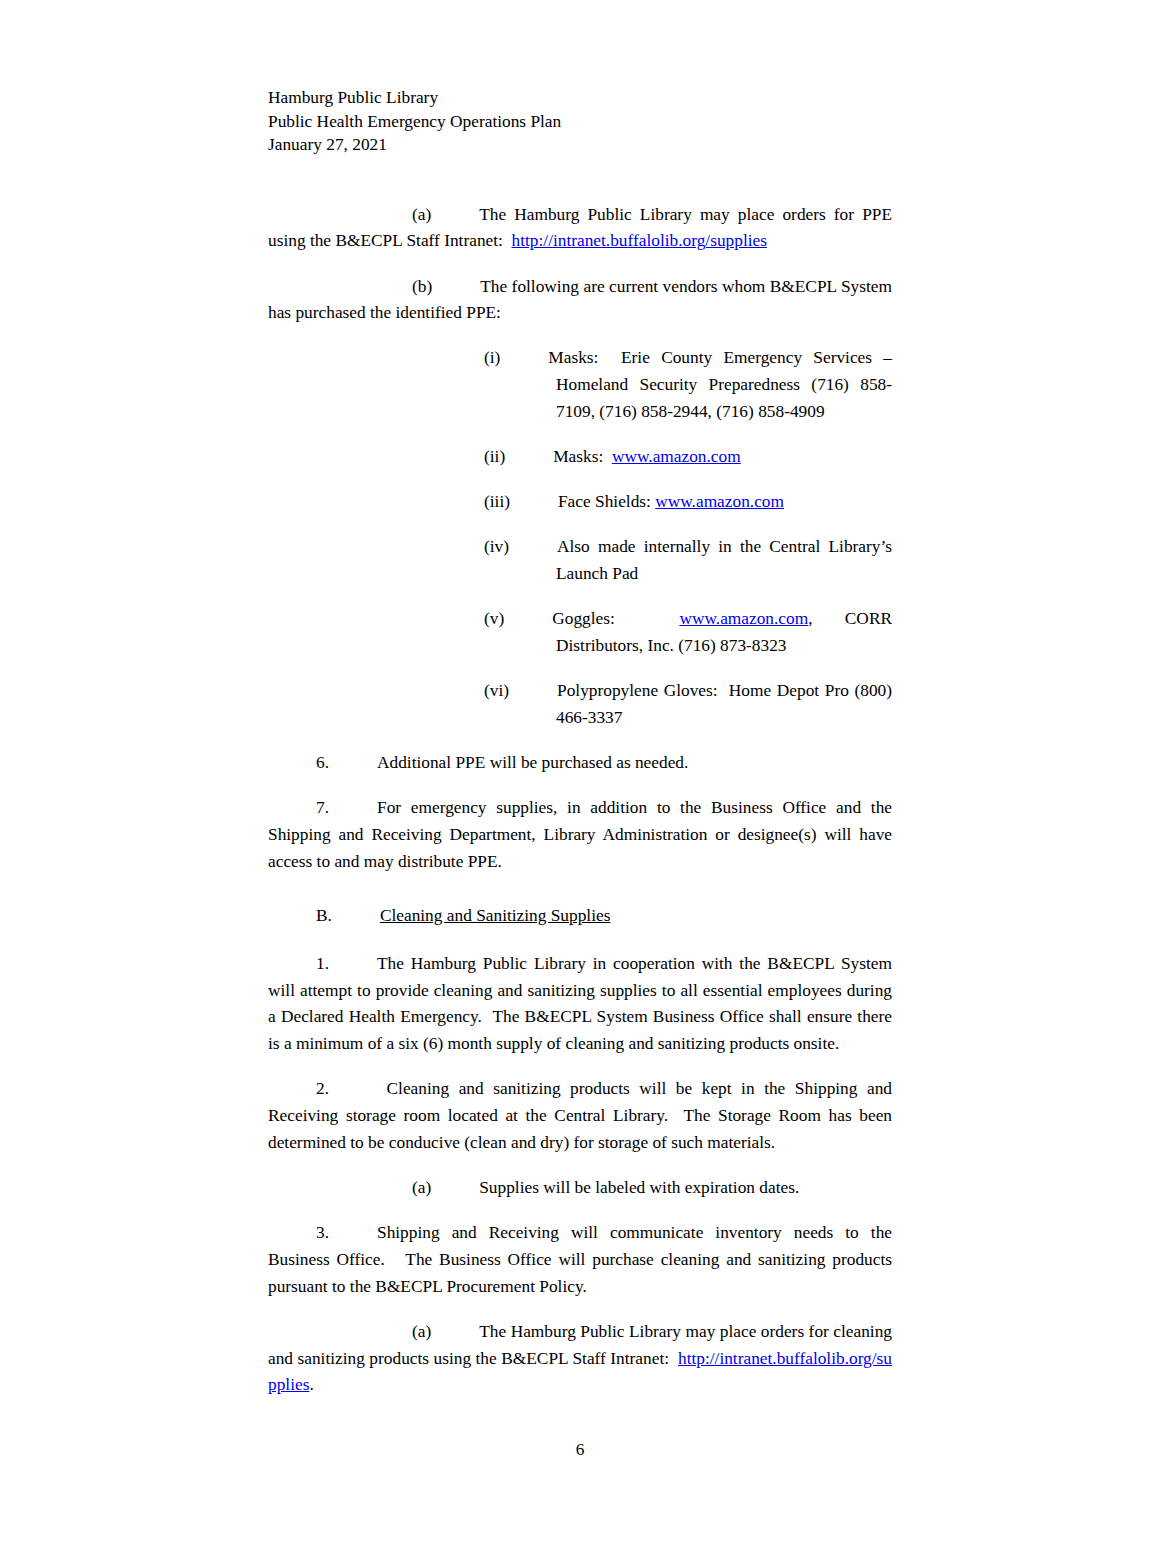Hamburg Public Library
Public Health Emergency Operations Plan
January 27, 2021
(a) The Hamburg Public Library may place orders for PPE using the B&ECPL Staff Intranet: http://intranet.buffalolib.org/supplies
(b) The following are current vendors whom B&ECPL System has purchased the identified PPE:
(i) Masks: Erie County Emergency Services – Homeland Security Preparedness (716) 858-7109, (716) 858-2944, (716) 858-4909
(ii) Masks: www.amazon.com
(iii) Face Shields: www.amazon.com
(iv) Also made internally in the Central Library’s Launch Pad
(v) Goggles: www.amazon.com, CORR Distributors, Inc. (716) 873-8323
(vi) Polypropylene Gloves: Home Depot Pro (800) 466-3337
6. Additional PPE will be purchased as needed.
7. For emergency supplies, in addition to the Business Office and the Shipping and Receiving Department, Library Administration or designee(s) will have access to and may distribute PPE.
B. Cleaning and Sanitizing Supplies
1. The Hamburg Public Library in cooperation with the B&ECPL System will attempt to provide cleaning and sanitizing supplies to all essential employees during a Declared Health Emergency. The B&ECPL System Business Office shall ensure there is a minimum of a six (6) month supply of cleaning and sanitizing products onsite.
2. Cleaning and sanitizing products will be kept in the Shipping and Receiving storage room located at the Central Library. The Storage Room has been determined to be conducive (clean and dry) for storage of such materials.
(a) Supplies will be labeled with expiration dates.
3. Shipping and Receiving will communicate inventory needs to the Business Office. The Business Office will purchase cleaning and sanitizing products pursuant to the B&ECPL Procurement Policy.
(a) The Hamburg Public Library may place orders for cleaning and sanitizing products using the B&ECPL Staff Intranet: http://intranet.buffalolib.org/supplies.
6